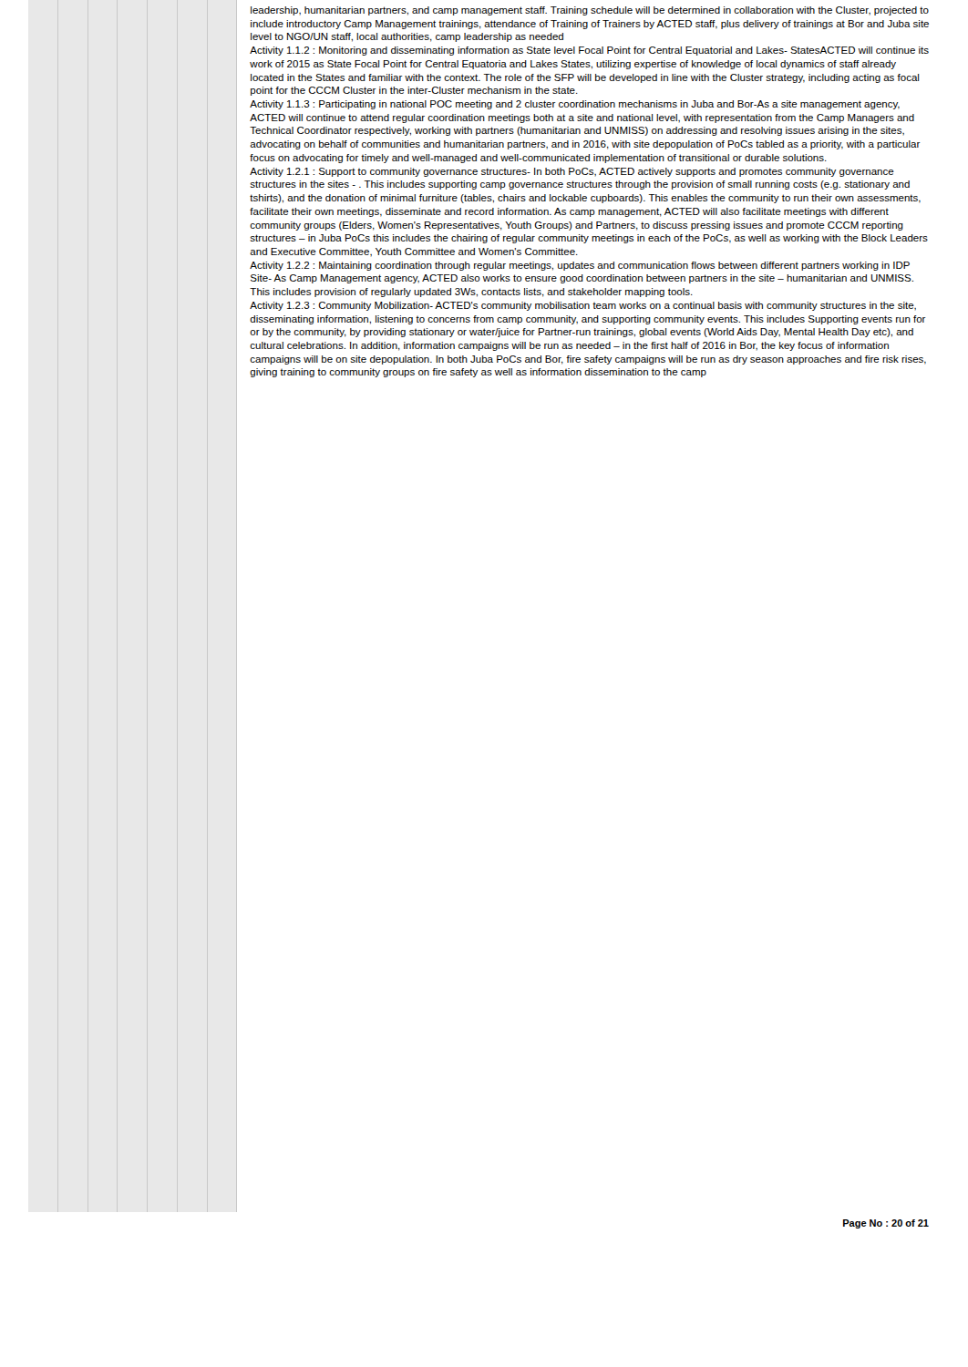leadership, humanitarian partners, and camp management staff. Training schedule will be determined in collaboration with the Cluster, projected to include introductory Camp Management trainings, attendance of Training of Trainers by ACTED staff, plus delivery of trainings at Bor and Juba site level to NGO/UN staff, local authorities, camp leadership as needed
Activity 1.1.2 : Monitoring and disseminating information as State level Focal Point for Central Equatorial and Lakes- StatesACTED will continue its work of 2015 as State Focal Point for Central Equatoria and Lakes States, utilizing expertise of knowledge of local dynamics of staff already located in the States and familiar with the context. The role of the SFP will be developed in line with the Cluster strategy, including acting as focal point for the CCCM Cluster in the inter-Cluster mechanism in the state.
Activity 1.1.3 : Participating in national POC meeting and 2 cluster coordination mechanisms in Juba and Bor-As a site management agency, ACTED will continue to attend regular coordination meetings both at a site and national level, with representation from the Camp Managers and Technical Coordinator respectively, working with partners (humanitarian and UNMISS) on addressing and resolving issues arising in the sites, advocating on behalf of communities and humanitarian partners, and in 2016, with site depopulation of PoCs tabled as a priority, with a particular focus on advocating for timely and well-managed and well-communicated implementation of transitional or durable solutions.
Activity 1.2.1 : Support to community governance structures- In both PoCs, ACTED actively supports and promotes community governance structures in the sites - . This includes supporting camp governance structures through the provision of small running costs (e.g. stationary and tshirts), and the donation of minimal furniture (tables, chairs and lockable cupboards). This enables the community to run their own assessments, facilitate their own meetings, disseminate and record information. As camp management, ACTED will also facilitate meetings with different community groups (Elders, Women's Representatives, Youth Groups) and Partners, to discuss pressing issues and promote CCCM reporting structures – in Juba PoCs this includes the chairing of regular community meetings in each of the PoCs, as well as working with the Block Leaders and Executive Committee, Youth Committee and Women's Committee.
Activity 1.2.2 : Maintaining coordination through regular meetings, updates and communication flows between different partners working in IDP Site- As Camp Management agency, ACTED also works to ensure good coordination between partners in the site – humanitarian and UNMISS. This includes provision of regularly updated 3Ws, contacts lists, and stakeholder mapping tools.
Activity 1.2.3 : Community Mobilization- ACTED's community mobilisation team works on a continual basis with community structures in the site, disseminating information, listening to concerns from camp community, and supporting community events. This includes Supporting events run for or by the community, by providing stationary or water/juice for Partner-run trainings, global events (World Aids Day, Mental Health Day etc), and cultural celebrations. In addition, information campaigns will be run as needed – in the first half of 2016 in Bor, the key focus of information campaigns will be on site depopulation. In both Juba PoCs and Bor, fire safety campaigns will be run as dry season approaches and fire risk rises, giving training to community groups on fire safety as well as information dissemination to the camp
Page No : 20 of 21